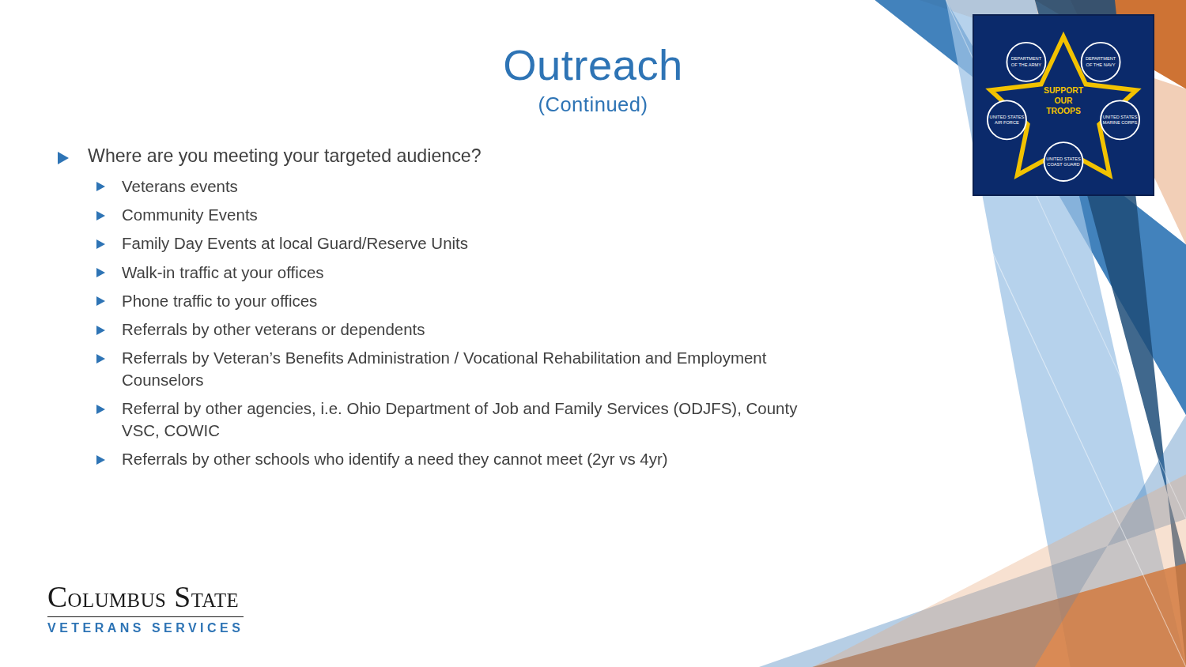SUPPORT OUR TROOPS DEPARTMENT OF THE ARMY DEPARTMENT OF THE NAVY UNITED STATES AIR FORCE UNITED STATES MARINE CORPS UNITED STATES COAST GUARD
Outreach(Continued)
Where are you meeting your targeted audience?
Veterans events
Community Events
Family Day Events at local Guard/Reserve Units
Walk-in traffic at your offices
Phone traffic to your offices
Referrals by other veterans or dependents
Referrals by Veteran’s Benefits Administration / Vocational Rehabilitation and Employment Counselors
Referral by other agencies, i.e. Ohio Department of Job and Family Services (ODJFS), County VSC, COWIC
Referrals by other schools who identify a need they cannot meet (2yr vs 4yr)
COLUMBUS STATE
VETERANS SERVICES